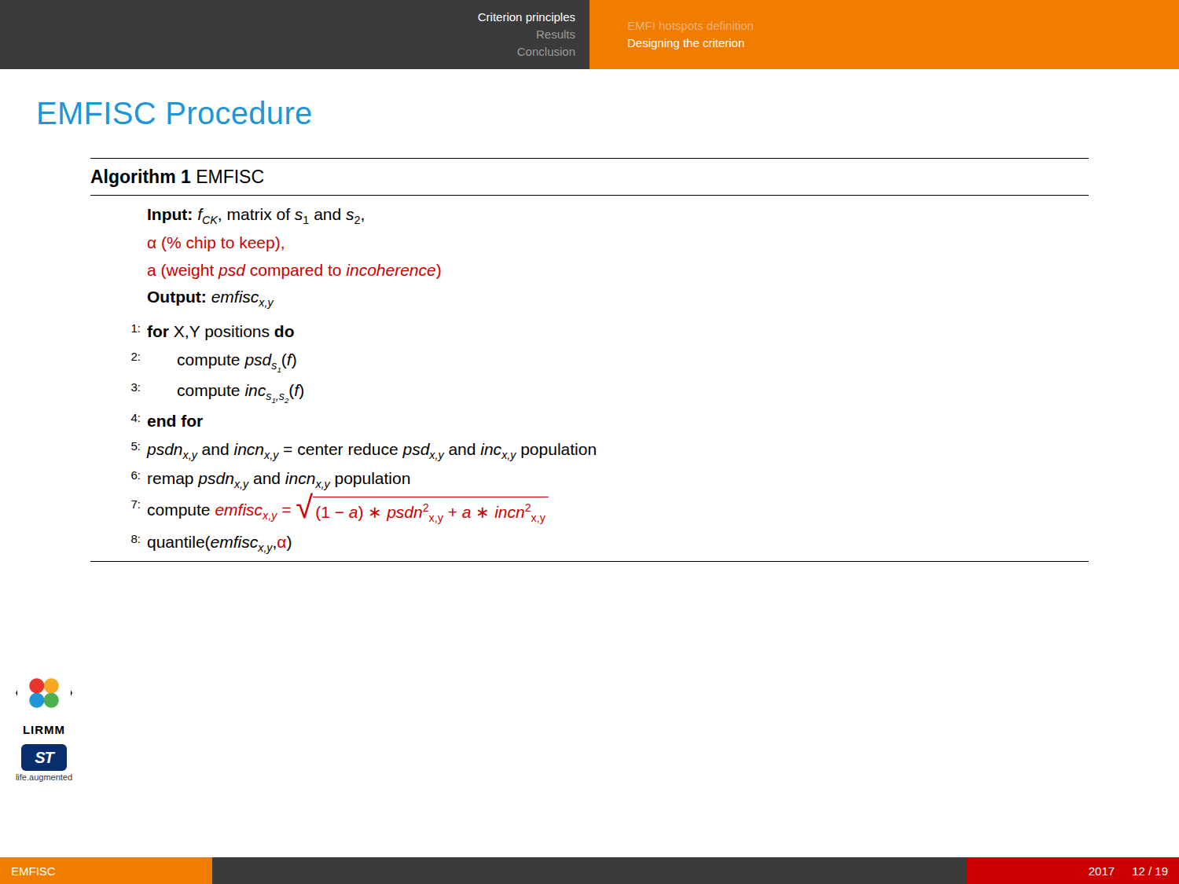Criterion principles Results Conclusion
EMFI hotspots definition Designing the criterion
EMFISC Procedure
Algorithm 1 EMFISC
Input: fCK, matrix of s1 and s2,
α (% chip to keep),
a (weight psd compared to incoherence)
Output: emfiscx,y
for X,Y positions do
compute psds1(f)
compute incs1,s2(f)
end for
psdnx,y and incnx,y = center reduce psdx,y and incx,y population
remap psdnx,y and incnx,y population
compute emfiscx,y = √(1 − a) ∗ psdn2x,y + a ∗ incn2x,y
quantile(emfiscx,y,α)
LIRMM
ST
life.augmented
EMFISC
201712 / 19